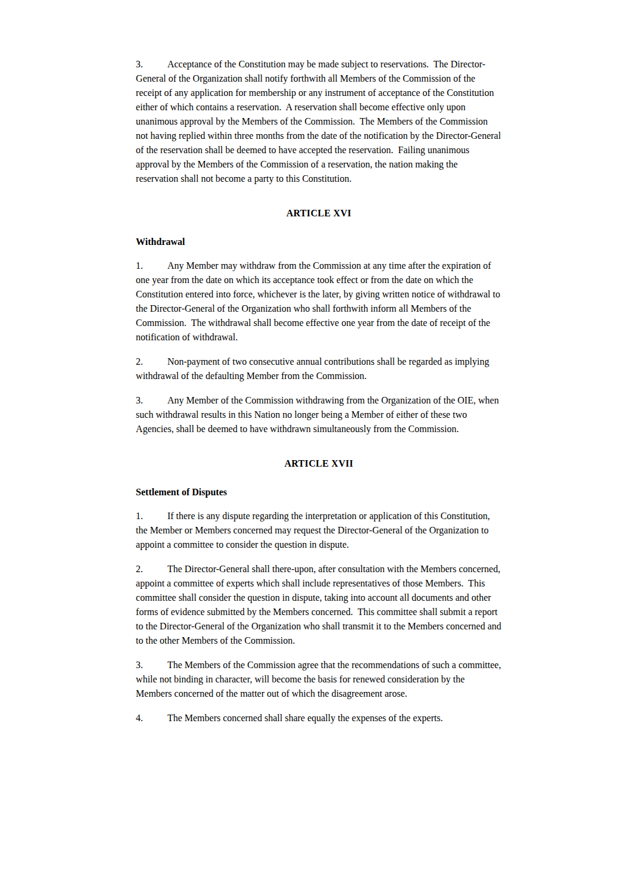3. Acceptance of the Constitution may be made subject to reservations. The Director-General of the Organization shall notify forthwith all Members of the Commission of the receipt of any application for membership or any instrument of acceptance of the Constitution either of which contains a reservation. A reservation shall become effective only upon unanimous approval by the Members of the Commission. The Members of the Commission not having replied within three months from the date of the notification by the Director-General of the reservation shall be deemed to have accepted the reservation. Failing unanimous approval by the Members of the Commission of a reservation, the nation making the reservation shall not become a party to this Constitution.
ARTICLE XVI
Withdrawal
1. Any Member may withdraw from the Commission at any time after the expiration of one year from the date on which its acceptance took effect or from the date on which the Constitution entered into force, whichever is the later, by giving written notice of withdrawal to the Director-General of the Organization who shall forthwith inform all Members of the Commission. The withdrawal shall become effective one year from the date of receipt of the notification of withdrawal.
2. Non-payment of two consecutive annual contributions shall be regarded as implying withdrawal of the defaulting Member from the Commission.
3. Any Member of the Commission withdrawing from the Organization of the OIE, when such withdrawal results in this Nation no longer being a Member of either of these two Agencies, shall be deemed to have withdrawn simultaneously from the Commission.
ARTICLE XVII
Settlement of Disputes
1. If there is any dispute regarding the interpretation or application of this Constitution, the Member or Members concerned may request the Director-General of the Organization to appoint a committee to consider the question in dispute.
2. The Director-General shall there-upon, after consultation with the Members concerned, appoint a committee of experts which shall include representatives of those Members. This committee shall consider the question in dispute, taking into account all documents and other forms of evidence submitted by the Members concerned. This committee shall submit a report to the Director-General of the Organization who shall transmit it to the Members concerned and to the other Members of the Commission.
3. The Members of the Commission agree that the recommendations of such a committee, while not binding in character, will become the basis for renewed consideration by the Members concerned of the matter out of which the disagreement arose.
4. The Members concerned shall share equally the expenses of the experts.